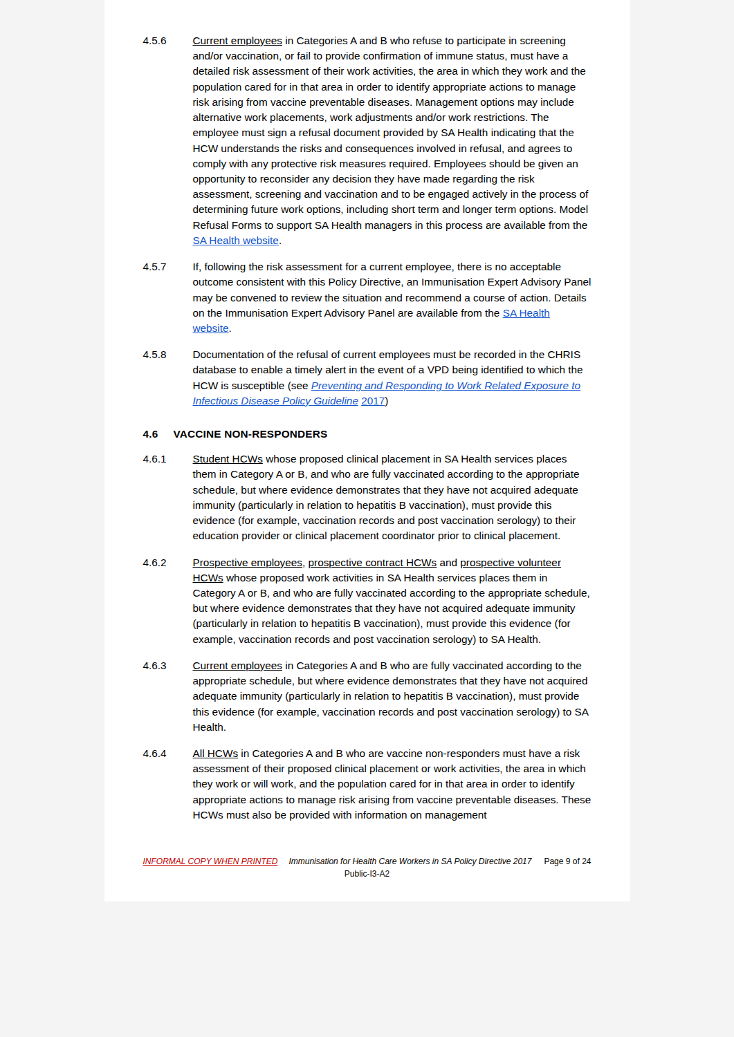4.5.6
Current employees in Categories A and B who refuse to participate in screening and/or vaccination, or fail to provide confirmation of immune status, must have a detailed risk assessment of their work activities, the area in which they work and the population cared for in that area in order to identify appropriate actions to manage risk arising from vaccine preventable diseases. Management options may include alternative work placements, work adjustments and/or work restrictions. The employee must sign a refusal document provided by SA Health indicating that the HCW understands the risks and consequences involved in refusal, and agrees to comply with any protective risk measures required. Employees should be given an opportunity to reconsider any decision they have made regarding the risk assessment, screening and vaccination and to be engaged actively in the process of determining future work options, including short term and longer term options. Model Refusal Forms to support SA Health managers in this process are available from the SA Health website.
4.5.7
If, following the risk assessment for a current employee, there is no acceptable outcome consistent with this Policy Directive, an Immunisation Expert Advisory Panel may be convened to review the situation and recommend a course of action. Details on the Immunisation Expert Advisory Panel are available from the SA Health website.
4.5.8
Documentation of the refusal of current employees must be recorded in the CHRIS database to enable a timely alert in the event of a VPD being identified to which the HCW is susceptible (see Preventing and Responding to Work Related Exposure to Infectious Disease Policy Guideline 2017)
4.6 Vaccine non-responders
4.6.1
Student HCWs whose proposed clinical placement in SA Health services places them in Category A or B, and who are fully vaccinated according to the appropriate schedule, but where evidence demonstrates that they have not acquired adequate immunity (particularly in relation to hepatitis B vaccination), must provide this evidence (for example, vaccination records and post vaccination serology) to their education provider or clinical placement coordinator prior to clinical placement.
4.6.2
Prospective employees, prospective contract HCWs and prospective volunteer HCWs whose proposed work activities in SA Health services places them in Category A or B, and who are fully vaccinated according to the appropriate schedule, but where evidence demonstrates that they have not acquired adequate immunity (particularly in relation to hepatitis B vaccination), must provide this evidence (for example, vaccination records and post vaccination serology) to SA Health.
4.6.3
Current employees in Categories A and B who are fully vaccinated according to the appropriate schedule, but where evidence demonstrates that they have not acquired adequate immunity (particularly in relation to hepatitis B vaccination), must provide this evidence (for example, vaccination records and post vaccination serology) to SA Health.
4.6.4
All HCWs in Categories A and B who are vaccine non-responders must have a risk assessment of their proposed clinical placement or work activities, the area in which they work or will work, and the population cared for in that area in order to identify appropriate actions to manage risk arising from vaccine preventable diseases. These HCWs must also be provided with information on management
INFORMAL COPY WHEN PRINTED Immunisation for Health Care Workers in SA Policy Directive 2017 Page 9 of 24
Public-I3-A2